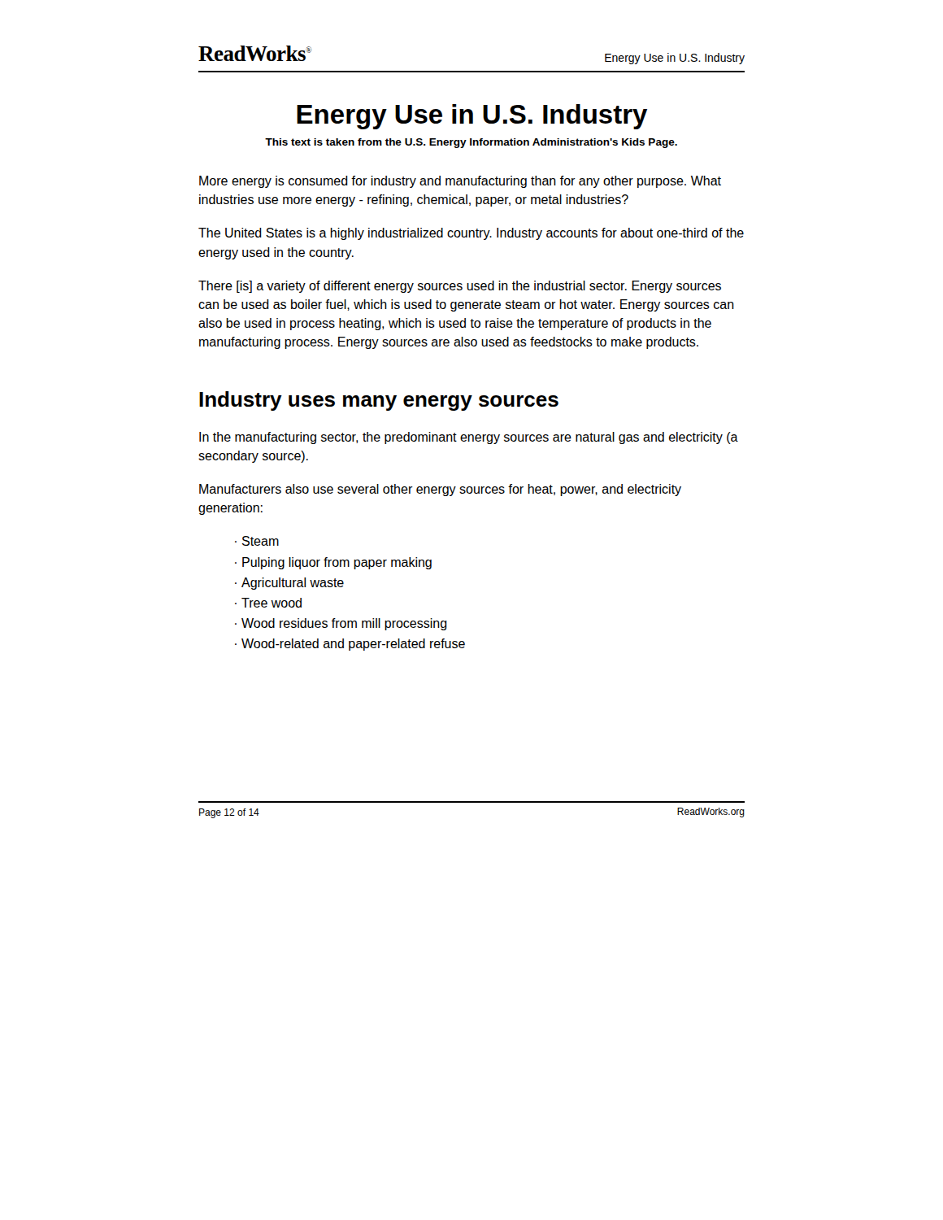ReadWorks®
Energy Use in U.S. Industry
Energy Use in U.S. Industry
This text is taken from the U.S. Energy Information Administration's Kids Page.
More energy is consumed for industry and manufacturing than for any other purpose. What industries use more energy - refining, chemical, paper, or metal industries?
The United States is a highly industrialized country. Industry accounts for about one-third of the energy used in the country.
There [is] a variety of different energy sources used in the industrial sector. Energy sources can be used as boiler fuel, which is used to generate steam or hot water. Energy sources can also be used in process heating, which is used to raise the temperature of products in the manufacturing process. Energy sources are also used as feedstocks to make products.
Industry uses many energy sources
In the manufacturing sector, the predominant energy sources are natural gas and electricity (a secondary source).
Manufacturers also use several other energy sources for heat, power, and electricity generation:
Steam
Pulping liquor from paper making
Agricultural waste
Tree wood
Wood residues from mill processing
Wood-related and paper-related refuse
Page 12 of 14
ReadWorks.org